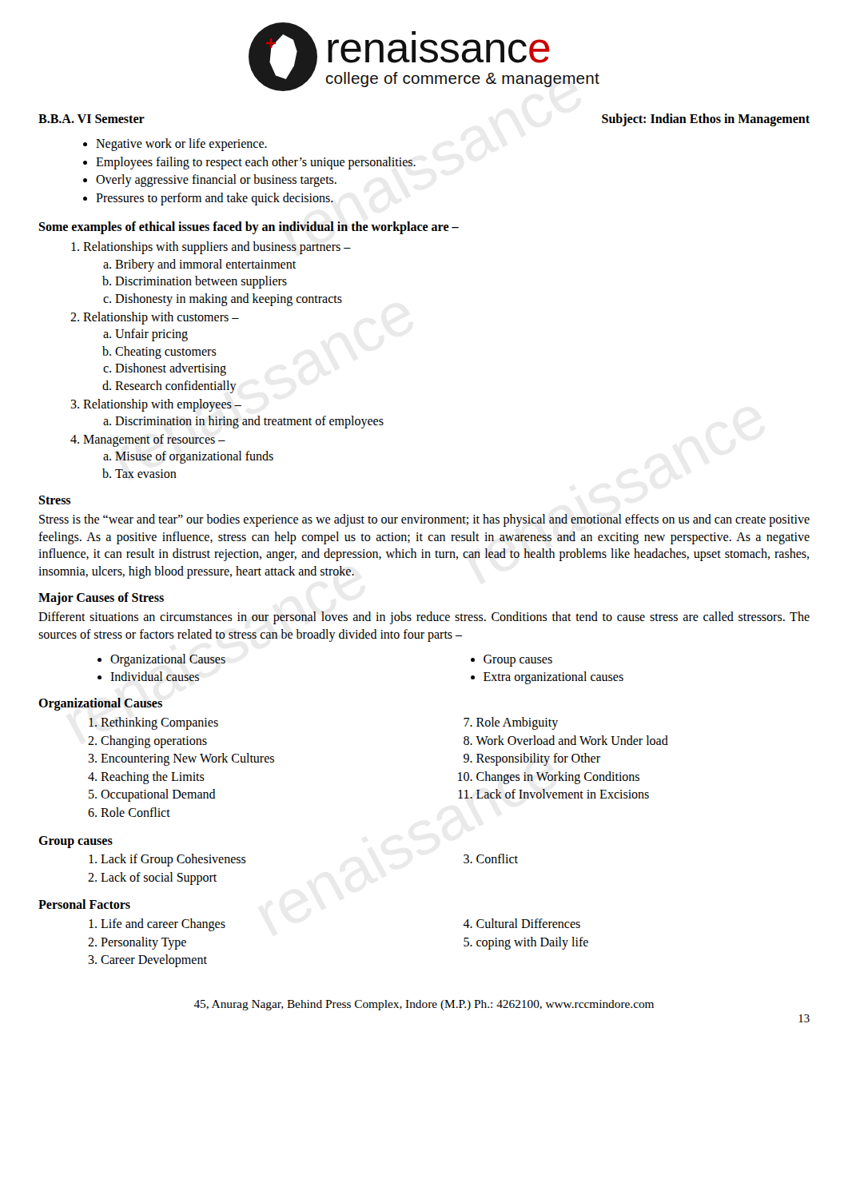renaissance
renaissance
renaissance
renaissance
renaissance
renaissance
college of commerce & management
B.B.A. VI Semester Subject: Indian Ethos in Management
Negative work or life experience.
Employees failing to respect each other’s unique personalities.
Overly aggressive financial or business targets.
Pressures to perform and take quick decisions.
Some examples of ethical issues faced by an individual in the workplace are –
Relationships with suppliers and business partners –
Bribery and immoral entertainment
Discrimination between suppliers
Dishonesty in making and keeping contracts
Relationship with customers –
Unfair pricing
Cheating customers
Dishonest advertising
Research confidentially
Relationship with employees –
Discrimination in hiring and treatment of employees
Management of resources –
Misuse of organizational funds
Tax evasion
Stress
Stress is the “wear and tear” our bodies experience as we adjust to our environment; it has physical and emotional effects on us and can create positive feelings. As a positive influence, stress can help compel us to action; it can result in awareness and an exciting new perspective. As a negative influence, it can result in distrust rejection, anger, and depression, which in turn, can lead to health problems like headaches, upset stomach, rashes, insomnia, ulcers, high blood pressure, heart attack and stroke.
Major Causes of Stress
Different situations an circumstances in our personal loves and in jobs reduce stress. Conditions that tend to cause stress are called stressors. The sources of stress or factors related to stress can be broadly divided into four parts –
Organizational Causes
Individual causes
Group causes
Extra organizational causes
Organizational Causes
Rethinking Companies
Changing operations
Encountering New Work Cultures
Reaching the Limits
Occupational Demand
Role Conflict
Role Ambiguity
Work Overload and Work Under load
Responsibility for Other
Changes in Working Conditions
Lack of Involvement in Excisions
Group causes
Lack if Group Cohesiveness
Lack of social Support
Conflict
Personal Factors
Life and career Changes
Personality Type
Career Development
Cultural Differences
coping with Daily life
45, Anurag Nagar, Behind Press Complex, Indore (M.P.) Ph.: 4262100, www.rccmindore.com
13